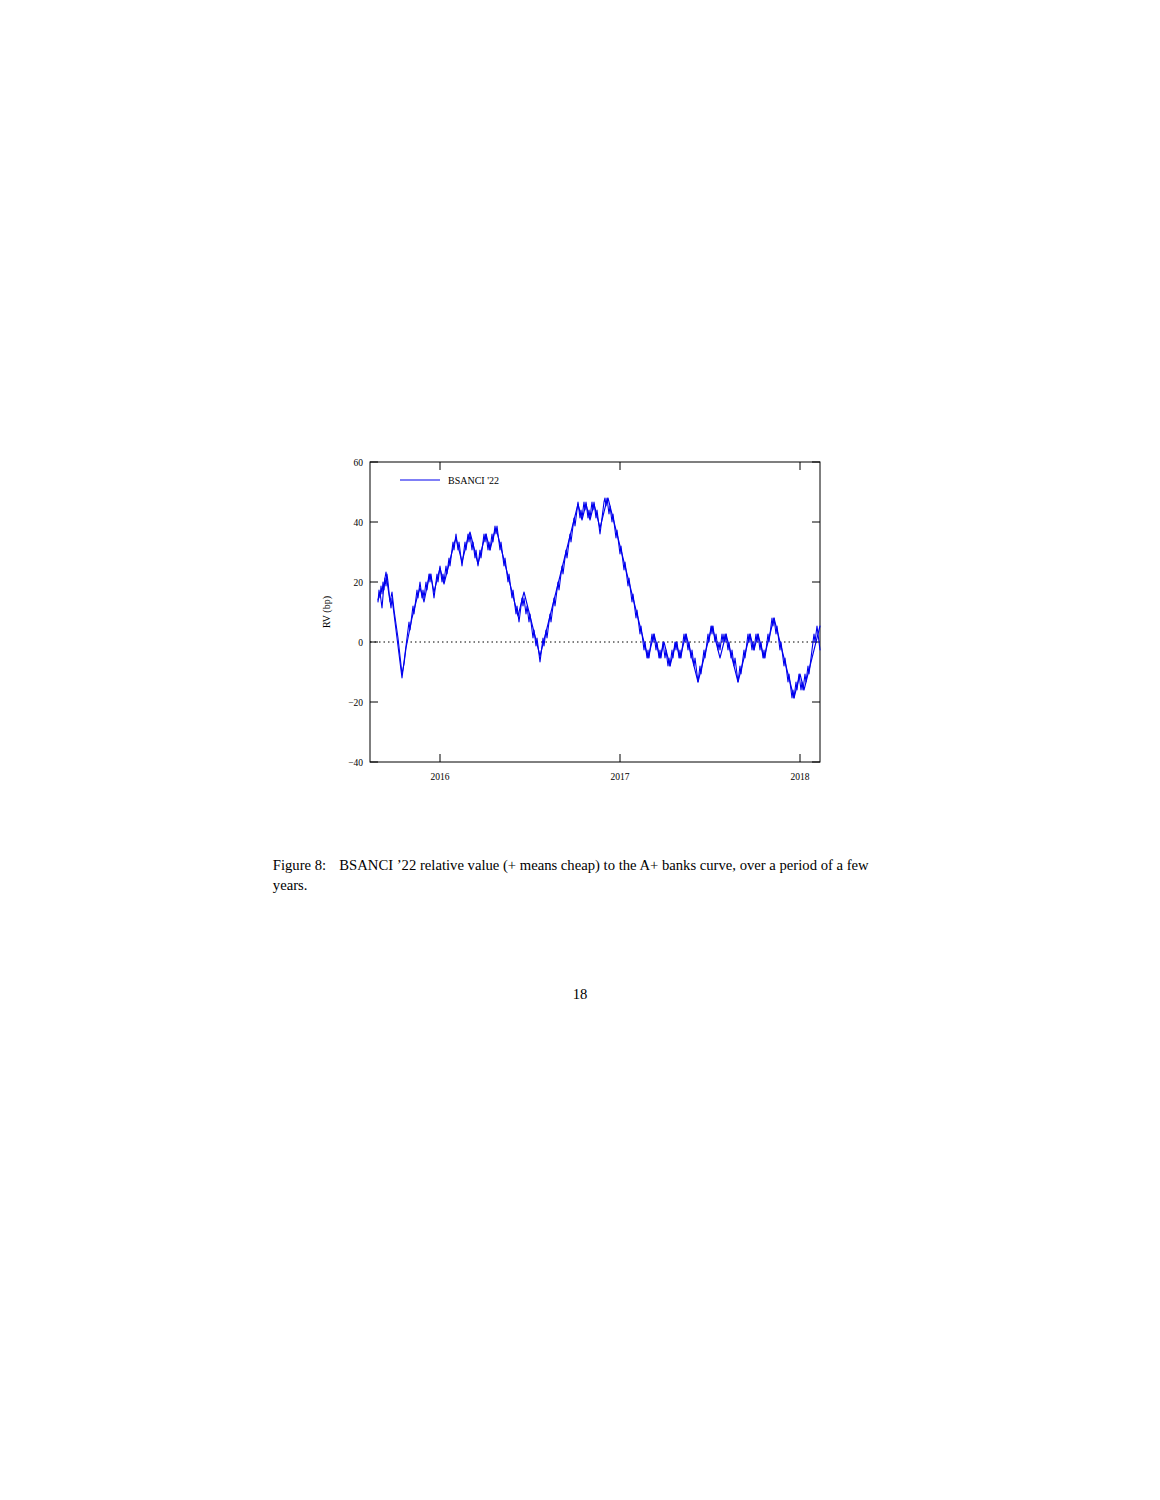60 40 20 0 −20 −40 2016 2017 2018 RV (bp) BSANCI '22
Figure 8: BSANCI ’22 relative value (+ means cheap) to the A+ banks curve, over a period of a few years.
18